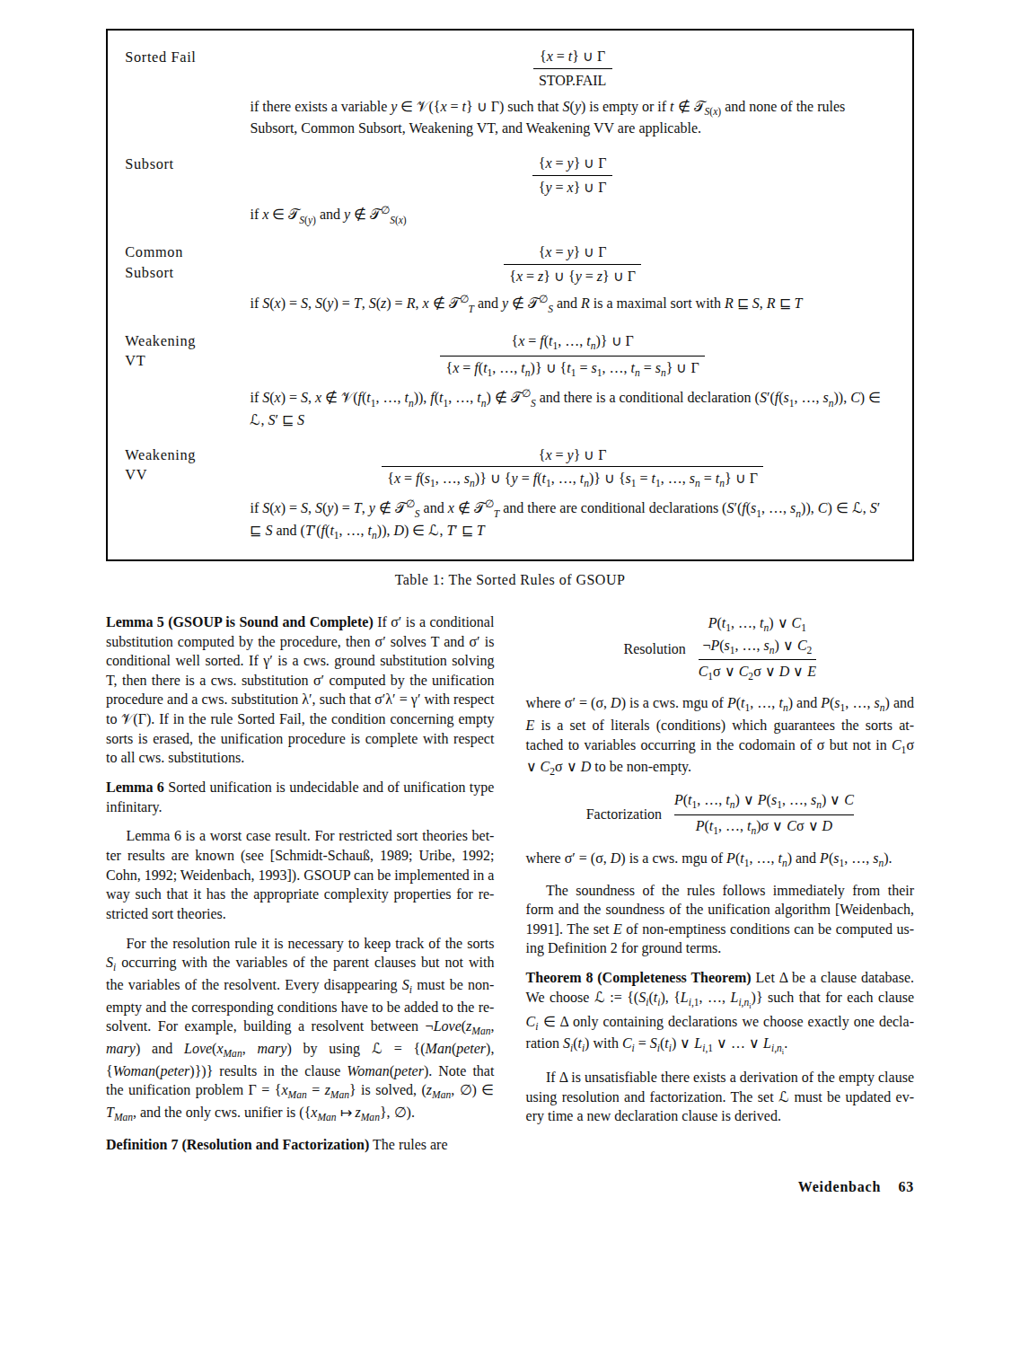| Sorted Fail | { x = t } ∪ Γ STOP.FAIL if there exists a variable y ∈ 𝒱({ x = t } ∪ Γ) such that S ( y ) is empty or if t ∉ 𝒯 S ( x ) and none of the rules Subsort, Common Subsort, Weakening VT, and Weakening VV are applicable. |
| Subsort | { x = y } ∪ Γ { y = x } ∪ Γ if x ∈ 𝒯 S ( y ) and y ∉ 𝒯 ∅ S ( x ) |
| Common Subsort | { x = y } ∪ Γ { x = z } ∪ { y = z } ∪ Γ if S ( x ) = S , S ( y ) = T , S ( z ) = R , x ∉ 𝒯 ∅ T and y ∉ 𝒯 ∅ S and R is a maximal sort with R ⊑ S , R ⊑ T |
| Weakening VT | { x = f ( t 1 , …, t n )} ∪ Γ { x = f ( t 1 , …, t n )} ∪ { t 1 = s 1 , …, t n = s n } ∪ Γ if S ( x ) = S , x ∉ 𝒱( f ( t 1 , …, t n )), f ( t 1 , …, t n ) ∉ 𝒯 ∅ S and there is a conditional declaration ( S ′( f ( s 1 , …, s n )), C ) ∈ ℒ, S ′ ⊑ S |
| Weakening VV | { x = y } ∪ Γ { x = f ( s 1 , …, s n )} ∪ { y = f ( t 1 , …, t n )} ∪ { s 1 = t 1 , …, s n = t n } ∪ Γ if S ( x ) = S , S ( y ) = T , y ∉ 𝒯 ∅ S and x ∉ 𝒯 ∅ T and there are conditional declarations ( S ′( f ( s 1 , …, s n )), C ) ∈ ℒ, S ′ ⊑ S and ( T ′( f ( t 1 , …, t n )), D ) ∈ ℒ, T ′ ⊑ T |
Table 1: The Sorted Rules of GSOUP
Lemma 5 (GSOUP is Sound and Complete) If σ′ is a conditional substitution computed by the procedure, then σ′ solves T and σ′ is conditional well sorted. If γ′ is a cws. ground substitution solving T, then there is a cws. substitution σ′ computed by the unification procedure and a cws. substitution λ′, such that σ′λ′ = γ′ with respect to 𝒱(Γ). If in the rule Sorted Fail, the condition concerning empty sorts is erased, the unification procedure is complete with respect to all cws. substitutions.
Lemma 6 Sorted unification is undecidable and of unification type infinitary.
Lemma 6 is a worst case result. For restricted sort theories better results are known (see [Schmidt-Schauß, 1989; Uribe, 1992; Cohn, 1992; Weidenbach, 1993]). GSOUP can be implemented in a way such that it has the appropriate complexity properties for restricted sort theories.
For the resolution rule it is necessary to keep track of the sorts Si occurring with the variables of the parent clauses but not with the variables of the resolvent. Every disappearing Si must be non-empty and the corresponding conditions have to be added to the resolvent. For example, building a resolvent between ¬Love(zMan, mary) and Love(xMan, mary) by using ℒ = {(Man(peter), {Woman(peter)})} results in the clause Woman(peter). Note that the unification problem Γ = {xMan = zMan} is solved, (zMan, ∅) ∈ TMan, and the only cws. unifier is ({xMan ↦ zMan}, ∅).
Definition 7 (Resolution and Factorization) The rules are
| Resolution | P ( t 1 , …, t n ) ∨ C 1 ¬ P ( s 1 , …, s n ) ∨ C 2 C 1 σ ∨ C 2 σ ∨ D ∨ E |
where σ′ = (σ, D) is a cws. mgu of P(t1, …, tn) and P(s1, …, sn) and E is a set of literals (conditions) which guarantees the sorts attached to variables occurring in the codomain of σ but not in C1σ ∨ C2σ ∨ D to be non-empty.
| Factorization | P ( t 1 , …, t n ) ∨ P ( s 1 , …, s n ) ∨ C P ( t 1 , …, t n )σ ∨ C σ ∨ D |
where σ′ = (σ, D) is a cws. mgu of P(t1, …, tn) and P(s1, …, sn).
The soundness of the rules follows immediately from their form and the soundness of the unification algorithm [Weidenbach, 1991]. The set E of non-emptiness conditions can be computed using Definition 2 for ground terms.
Theorem 8 (Completeness Theorem) Let Δ be a clause database. We choose ℒ := {(Si(ti), {Li,1, …, Li,ni)} such that for each clause Ci ∈ Δ only containing declarations we choose exactly one declaration Si(ti) with Ci = Si(ti) ∨ Li,1 ∨ … ∨ Li,ni.
If Δ is unsatisfiable there exists a derivation of the empty clause using resolution and factorization. The set ℒ must be updated every time a new declaration clause is derived.
Weidenbach 63